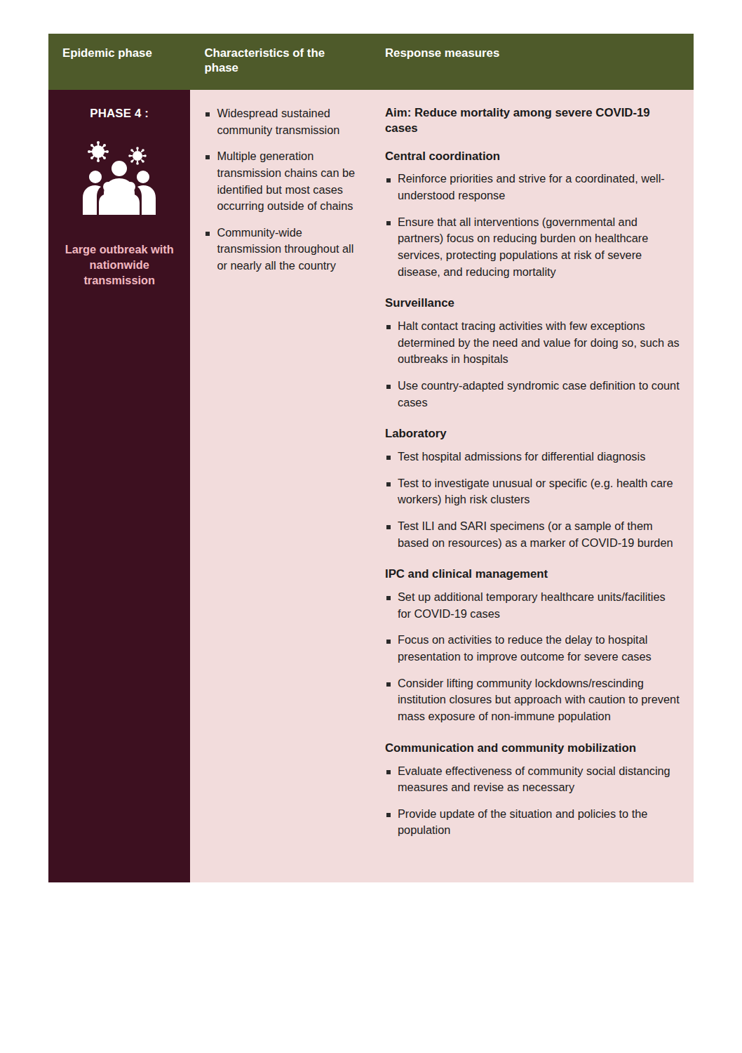| Epidemic phase | Characteristics of the phase | Response measures |
| --- | --- | --- |
| PHASE 4 : Large outbreak with nationwide transmission | Widespread sustained community transmission Multiple generation transmission chains can be identified but most cases occurring outside of chains Community-wide transmission throughout all or nearly all the country | Aim: Reduce mortality among severe COVID-19 cases Central coordination Reinforce priorities and strive for a coordinated, well-understood response Ensure that all interventions (governmental and partners) focus on reducing burden on healthcare services, protecting populations at risk of severe disease, and reducing mortality Surveillance Halt contact tracing activities with few exceptions determined by the need and value for doing so, such as outbreaks in hospitals Use country-adapted syndromic case definition to count cases Laboratory Test hospital admissions for differential diagnosis Test to investigate unusual or specific (e.g. health care workers) high risk clusters Test ILI and SARI specimens (or a sample of them based on resources) as a marker of COVID-19 burden IPC and clinical management Set up additional temporary healthcare units/facilities for COVID-19 cases Focus on activities to reduce the delay to hospital presentation to improve outcome for severe cases Consider lifting community lockdowns/rescinding institution closures but approach with caution to prevent mass exposure of non-immune population Communication and community mobilization Evaluate effectiveness of community social distancing measures and revise as necessary Provide update of the situation and policies to the population |